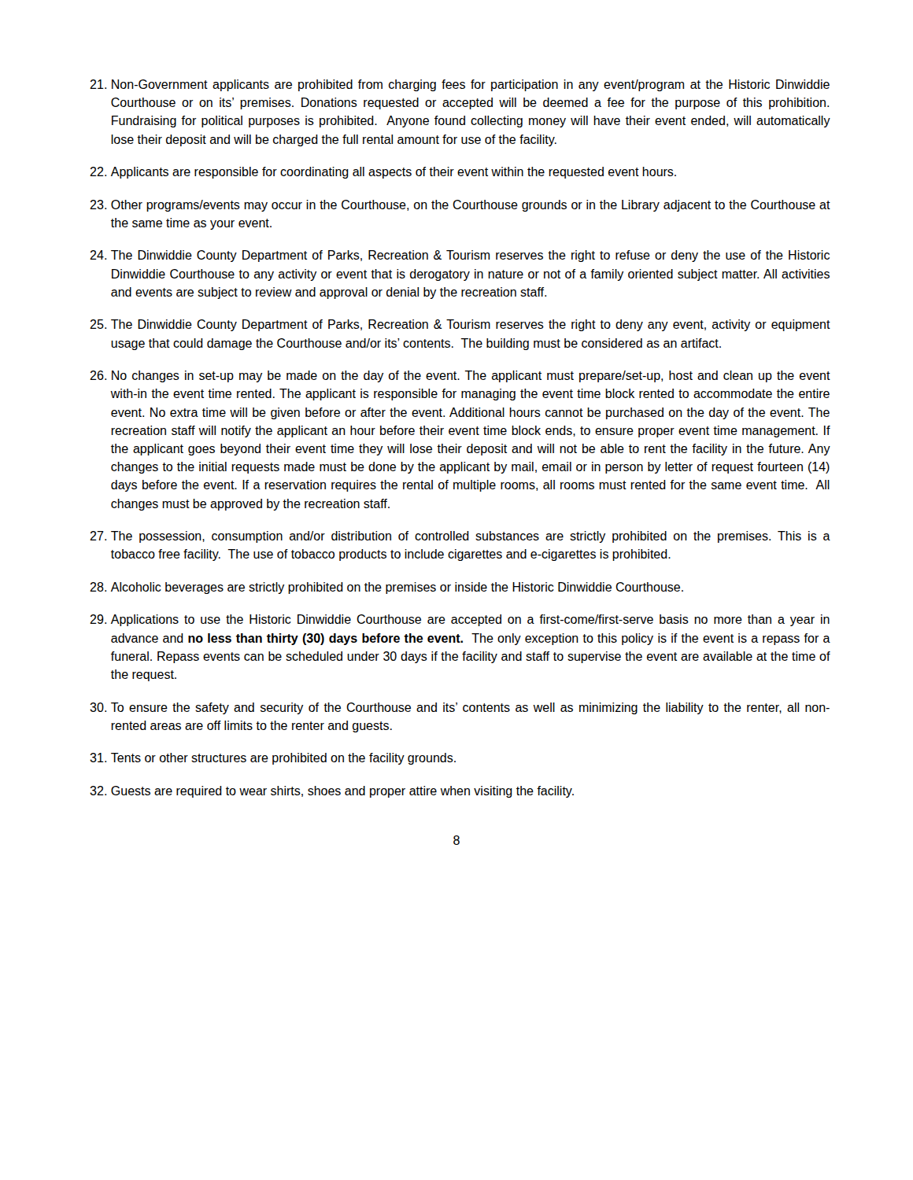Non-Government applicants are prohibited from charging fees for participation in any event/program at the Historic Dinwiddie Courthouse or on its’ premises. Donations requested or accepted will be deemed a fee for the purpose of this prohibition. Fundraising for political purposes is prohibited. Anyone found collecting money will have their event ended, will automatically lose their deposit and will be charged the full rental amount for use of the facility.
Applicants are responsible for coordinating all aspects of their event within the requested event hours.
Other programs/events may occur in the Courthouse, on the Courthouse grounds or in the Library adjacent to the Courthouse at the same time as your event.
The Dinwiddie County Department of Parks, Recreation & Tourism reserves the right to refuse or deny the use of the Historic Dinwiddie Courthouse to any activity or event that is derogatory in nature or not of a family oriented subject matter. All activities and events are subject to review and approval or denial by the recreation staff.
The Dinwiddie County Department of Parks, Recreation & Tourism reserves the right to deny any event, activity or equipment usage that could damage the Courthouse and/or its’ contents. The building must be considered as an artifact.
No changes in set-up may be made on the day of the event. The applicant must prepare/set-up, host and clean up the event with-in the event time rented. The applicant is responsible for managing the event time block rented to accommodate the entire event. No extra time will be given before or after the event. Additional hours cannot be purchased on the day of the event. The recreation staff will notify the applicant an hour before their event time block ends, to ensure proper event time management. If the applicant goes beyond their event time they will lose their deposit and will not be able to rent the facility in the future. Any changes to the initial requests made must be done by the applicant by mail, email or in person by letter of request fourteen (14) days before the event. If a reservation requires the rental of multiple rooms, all rooms must rented for the same event time. All changes must be approved by the recreation staff.
The possession, consumption and/or distribution of controlled substances are strictly prohibited on the premises. This is a tobacco free facility. The use of tobacco products to include cigarettes and e-cigarettes is prohibited.
Alcoholic beverages are strictly prohibited on the premises or inside the Historic Dinwiddie Courthouse.
Applications to use the Historic Dinwiddie Courthouse are accepted on a first-come/first-serve basis no more than a year in advance and no less than thirty (30) days before the event. The only exception to this policy is if the event is a repass for a funeral. Repass events can be scheduled under 30 days if the facility and staff to supervise the event are available at the time of the request.
To ensure the safety and security of the Courthouse and its’ contents as well as minimizing the liability to the renter, all non-rented areas are off limits to the renter and guests.
Tents or other structures are prohibited on the facility grounds.
Guests are required to wear shirts, shoes and proper attire when visiting the facility.
8